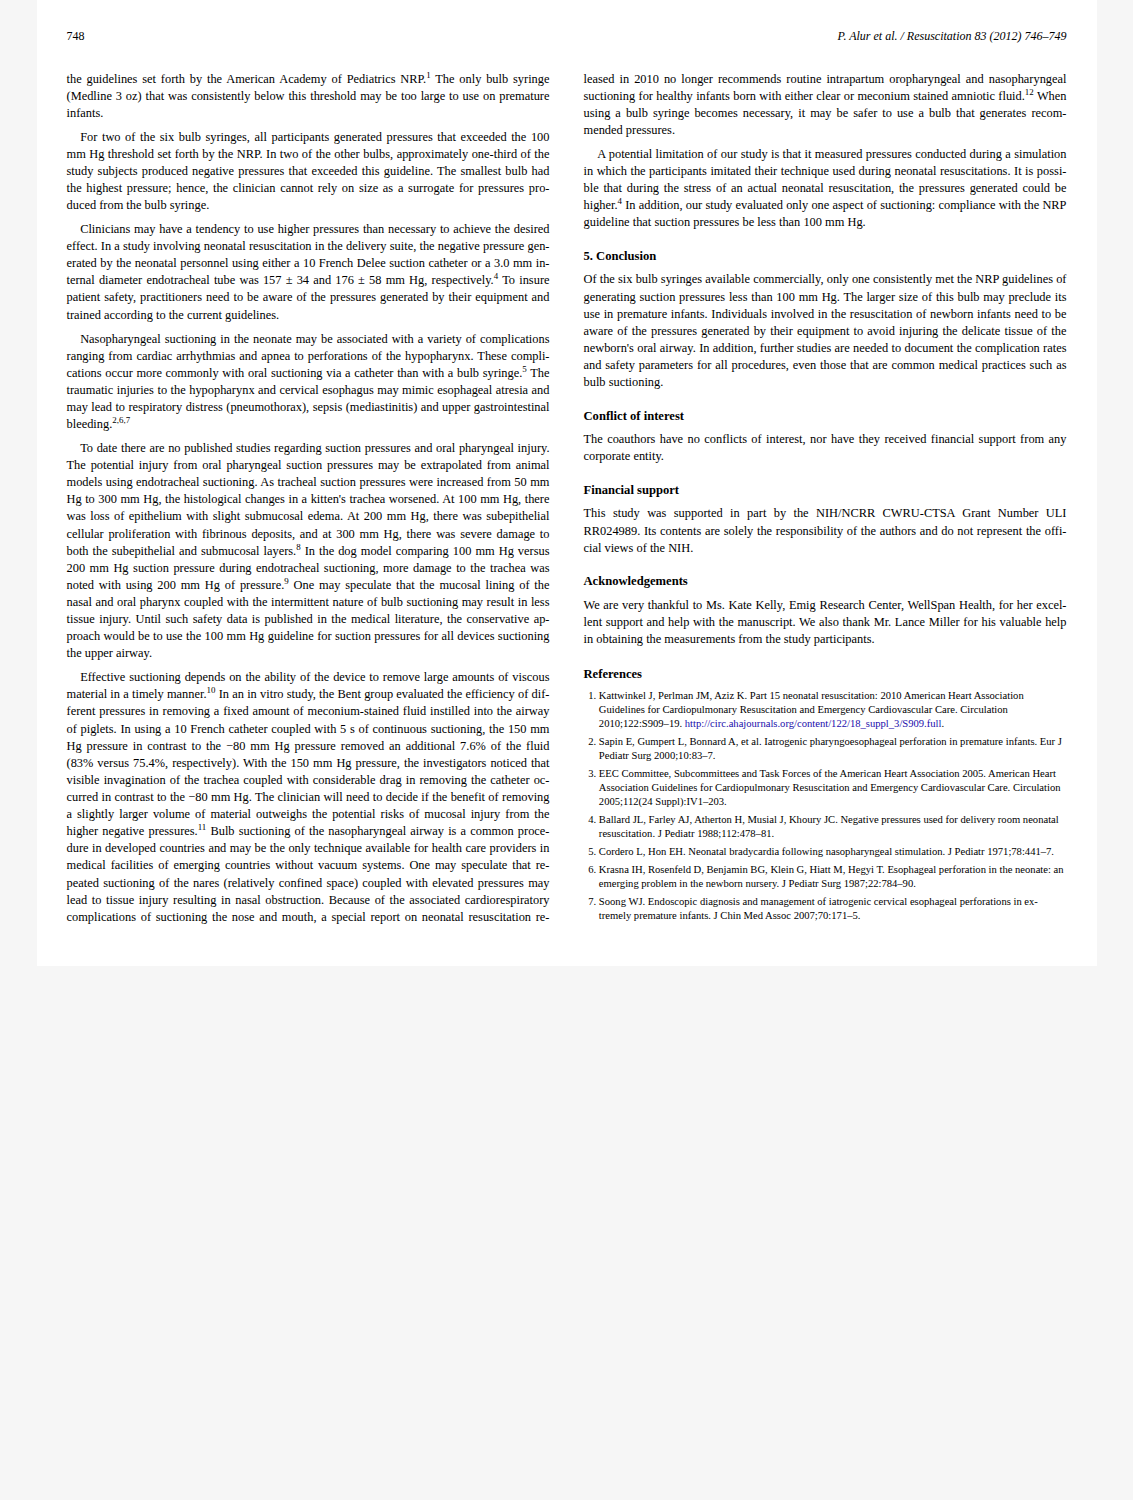748 P. Alur et al. / Resuscitation 83 (2012) 746–749
the guidelines set forth by the American Academy of Pediatrics NRP.1 The only bulb syringe (Medline 3 oz) that was consistently below this threshold may be too large to use on premature infants.
For two of the six bulb syringes, all participants generated pressures that exceeded the 100 mm Hg threshold set forth by the NRP. In two of the other bulbs, approximately one-third of the study subjects produced negative pressures that exceeded this guideline. The smallest bulb had the highest pressure; hence, the clinician cannot rely on size as a surrogate for pressures produced from the bulb syringe.
Clinicians may have a tendency to use higher pressures than necessary to achieve the desired effect. In a study involving neonatal resuscitation in the delivery suite, the negative pressure generated by the neonatal personnel using either a 10 French Delee suction catheter or a 3.0 mm internal diameter endotracheal tube was 157 ± 34 and 176 ± 58 mm Hg, respectively.4 To insure patient safety, practitioners need to be aware of the pressures generated by their equipment and trained according to the current guidelines.
Nasopharyngeal suctioning in the neonate may be associated with a variety of complications ranging from cardiac arrhythmias and apnea to perforations of the hypopharynx. These complications occur more commonly with oral suctioning via a catheter than with a bulb syringe.5 The traumatic injuries to the hypopharynx and cervical esophagus may mimic esophageal atresia and may lead to respiratory distress (pneumothorax), sepsis (mediastinitis) and upper gastrointestinal bleeding.2,6,7
To date there are no published studies regarding suction pressures and oral pharyngeal injury. The potential injury from oral pharyngeal suction pressures may be extrapolated from animal models using endotracheal suctioning. As tracheal suction pressures were increased from 50 mm Hg to 300 mm Hg, the histological changes in a kitten's trachea worsened. At 100 mm Hg, there was loss of epithelium with slight submucosal edema. At 200 mm Hg, there was subepithelial cellular proliferation with fibrinous deposits, and at 300 mm Hg, there was severe damage to both the subepithelial and submucosal layers.8 In the dog model comparing 100 mm Hg versus 200 mm Hg suction pressure during endotracheal suctioning, more damage to the trachea was noted with using 200 mm Hg of pressure.9 One may speculate that the mucosal lining of the nasal and oral pharynx coupled with the intermittent nature of bulb suctioning may result in less tissue injury. Until such safety data is published in the medical literature, the conservative approach would be to use the 100 mm Hg guideline for suction pressures for all devices suctioning the upper airway.
Effective suctioning depends on the ability of the device to remove large amounts of viscous material in a timely manner.10 In an in vitro study, the Bent group evaluated the efficiency of different pressures in removing a fixed amount of meconium-stained fluid instilled into the airway of piglets. In using a 10 French catheter coupled with 5 s of continuous suctioning, the 150 mm Hg pressure in contrast to the −80 mm Hg pressure removed an additional 7.6% of the fluid (83% versus 75.4%, respectively). With the 150 mm Hg pressure, the investigators noticed that visible invagination of the trachea coupled with considerable drag in removing the catheter occurred in contrast to the −80 mm Hg. The clinician will need to decide if the benefit of removing a slightly larger volume of material outweighs the potential risks of mucosal injury from the higher negative pressures.11 Bulb suctioning of the nasopharyngeal airway is a common procedure in developed countries and may be the only technique available for health care providers in medical facilities of emerging countries without vacuum systems. One may speculate that repeated suctioning of the nares (relatively confined space) coupled with elevated pressures may lead to tissue injury resulting in nasal obstruction. Because of the associated cardiorespiratory complications of suctioning the nose and mouth, a special report on neonatal resuscitation released in 2010 no longer recommends routine intrapartum oropharyngeal and nasopharyngeal suctioning for healthy infants born with either clear or meconium stained amniotic fluid.12 When using a bulb syringe becomes necessary, it may be safer to use a bulb that generates recommended pressures.
A potential limitation of our study is that it measured pressures conducted during a simulation in which the participants imitated their technique used during neonatal resuscitations. It is possible that during the stress of an actual neonatal resuscitation, the pressures generated could be higher.4 In addition, our study evaluated only one aspect of suctioning: compliance with the NRP guideline that suction pressures be less than 100 mm Hg.
5. Conclusion
Of the six bulb syringes available commercially, only one consistently met the NRP guidelines of generating suction pressures less than 100 mm Hg. The larger size of this bulb may preclude its use in premature infants. Individuals involved in the resuscitation of newborn infants need to be aware of the pressures generated by their equipment to avoid injuring the delicate tissue of the newborn's oral airway. In addition, further studies are needed to document the complication rates and safety parameters for all procedures, even those that are common medical practices such as bulb suctioning.
Conflict of interest
The coauthors have no conflicts of interest, nor have they received financial support from any corporate entity.
Financial support
This study was supported in part by the NIH/NCRR CWRU-CTSA Grant Number ULI RR024989. Its contents are solely the responsibility of the authors and do not represent the official views of the NIH.
Acknowledgements
We are very thankful to Ms. Kate Kelly, Emig Research Center, WellSpan Health, for her excellent support and help with the manuscript. We also thank Mr. Lance Miller for his valuable help in obtaining the measurements from the study participants.
References
Kattwinkel J, Perlman JM, Aziz K. Part 15 neonatal resuscitation: 2010 American Heart Association Guidelines for Cardiopulmonary Resuscitation and Emergency Cardiovascular Care. Circulation 2010;122:S909–19. http://circ.ahajournals.org/content/122/18_suppl_3/S909.full.
Sapin E, Gumpert L, Bonnard A, et al. Iatrogenic pharyngoesophageal perforation in premature infants. Eur J Pediatr Surg 2000;10:83–7.
EEC Committee, Subcommittees and Task Forces of the American Heart Association 2005. American Heart Association Guidelines for Cardiopulmonary Resuscitation and Emergency Cardiovascular Care. Circulation 2005;112(24 Suppl):IV1–203.
Ballard JL, Farley AJ, Atherton H, Musial J, Khoury JC. Negative pressures used for delivery room neonatal resuscitation. J Pediatr 1988;112:478–81.
Cordero L, Hon EH. Neonatal bradycardia following nasopharyngeal stimulation. J Pediatr 1971;78:441–7.
Krasna IH, Rosenfeld D, Benjamin BG, Klein G, Hiatt M, Hegyi T. Esophageal perforation in the neonate: an emerging problem in the newborn nursery. J Pediatr Surg 1987;22:784–90.
Soong WJ. Endoscopic diagnosis and management of iatrogenic cervical esophageal perforations in extremely premature infants. J Chin Med Assoc 2007;70:171–5.